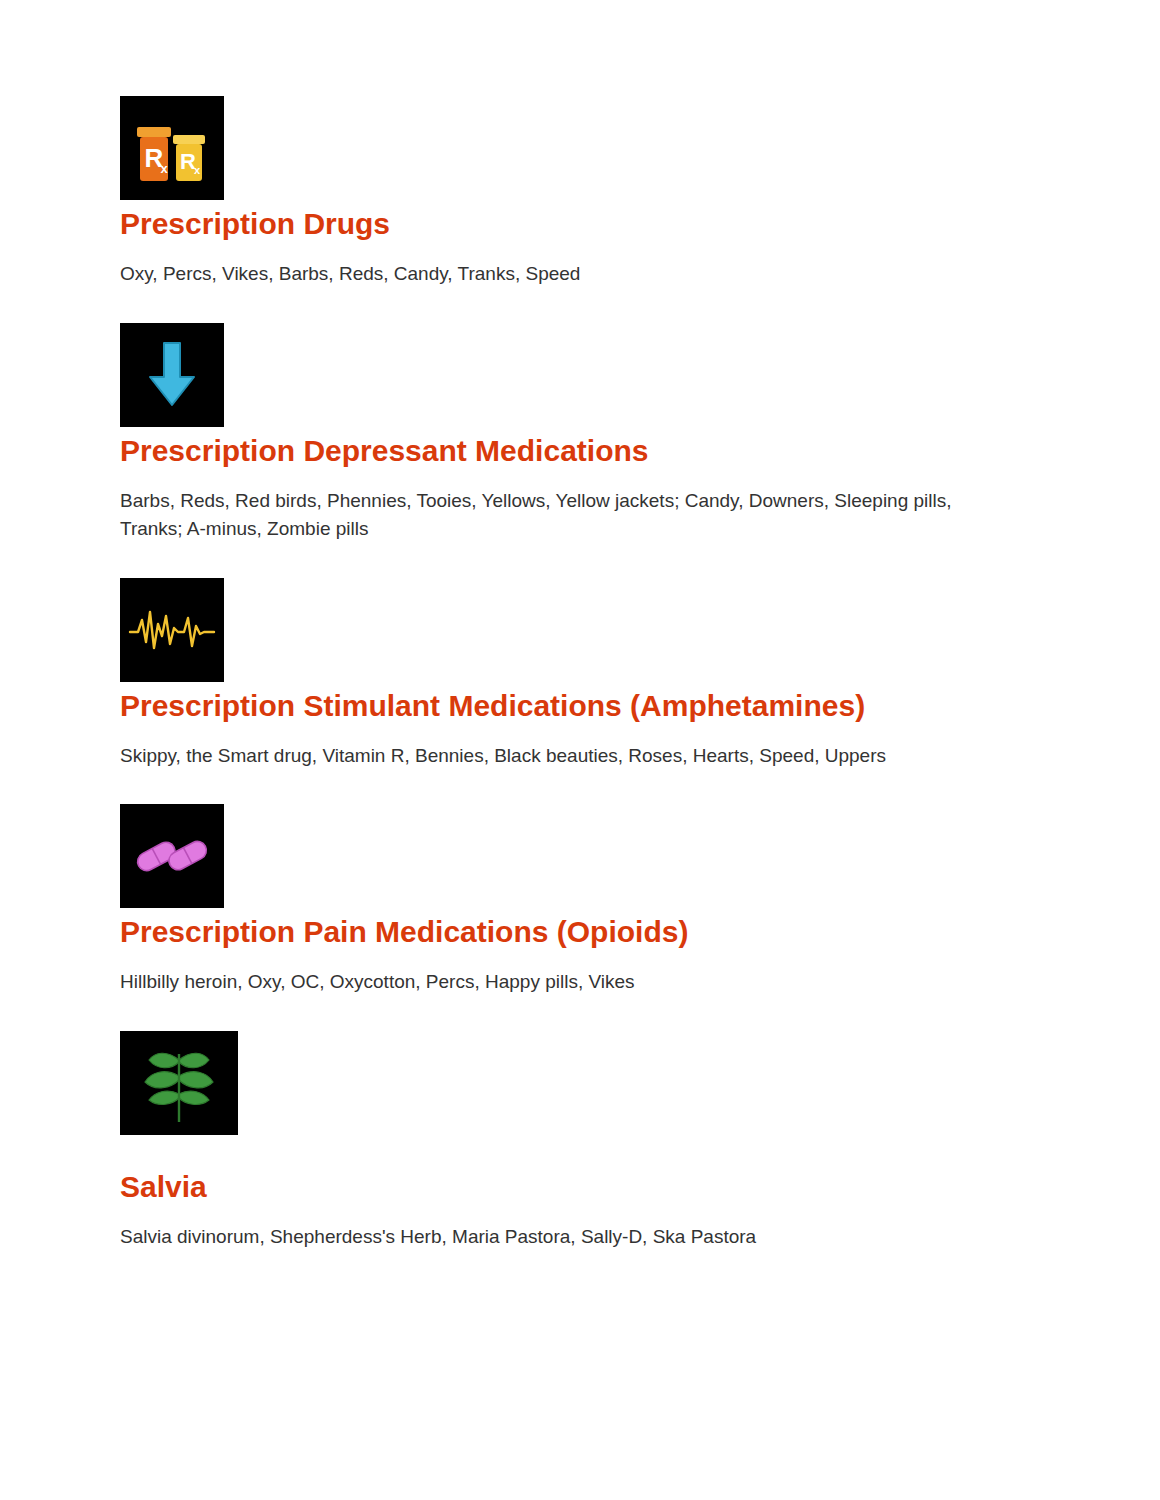R x R x
Prescription Drugs
Oxy, Percs, Vikes, Barbs, Reds, Candy, Tranks, Speed
Prescription Depressant Medications
Barbs, Reds, Red birds, Phennies, Tooies, Yellows, Yellow jackets; Candy, Downers, Sleeping pills, Tranks; A-minus, Zombie pills
Prescription Stimulant Medications (Amphetamines)
Skippy, the Smart drug, Vitamin R, Bennies, Black beauties, Roses, Hearts, Speed, Uppers
Prescription Pain Medications (Opioids)
Hillbilly heroin, Oxy, OC, Oxycotton, Percs, Happy pills, Vikes
Salvia
Salvia divinorum, Shepherdess's Herb, Maria Pastora, Sally-D, Ska Pastora